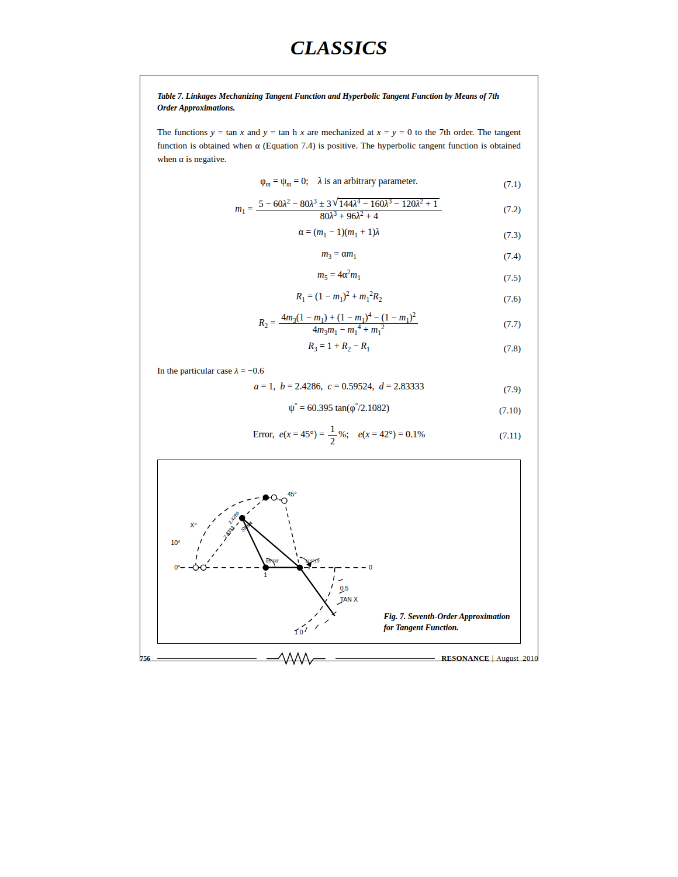CLASSICS
Table 7. Linkages Mechanizing Tangent Function and Hyperbolic Tangent Function by Means of 7th Order Approximations.
The functions y = tan x and y = tan h x are mechanized at x = y = 0 to the 7th order. The tangent function is obtained when α (Equation 7.4) is positive. The hyperbolic tangent function is obtained when α is negative.
φm = ψm = 0; λ is an arbitrary parameter.
(7.1)
m1 = 5 − 60λ2 − 80λ3 ± 3144λ4 − 160λ3 − 120λ2 + 1 80λ3 + 96λ2 + 4
(7.2)
α = (m1 − 1)(m1 + 1)λ
(7.3)
m3 = αm1
(7.4)
m5 = 4α2m1
(7.5)
R1 = (1 − m1)2 + m12R2
(7.6)
R2 = 4m3(1 − m1) + (1 − m1)4 − (1 − m1)2 4m3m1 − m14 + m12
(7.7)
R3 = 1 + R2 − R1
(7.8)
In the particular case λ = −0.6
a = 1, b = 2.4286, c = 0.59524, d = 2.83333
(7.9)
ψ° = 60.395 tan(φ°/2.1082)
(7.10)
Error, e(x = 45°) = 12%; e(x = 42°) = 0.1%
(7.11)
45° 0° 10° X° 0 0.5 TAN X 1.0 1 2.8333 .59524 2.4286 85°08' 119°19'
Fig. 7. Seventh-Order Approximation for Tangent Function.
756 RESONANCE|August 2010